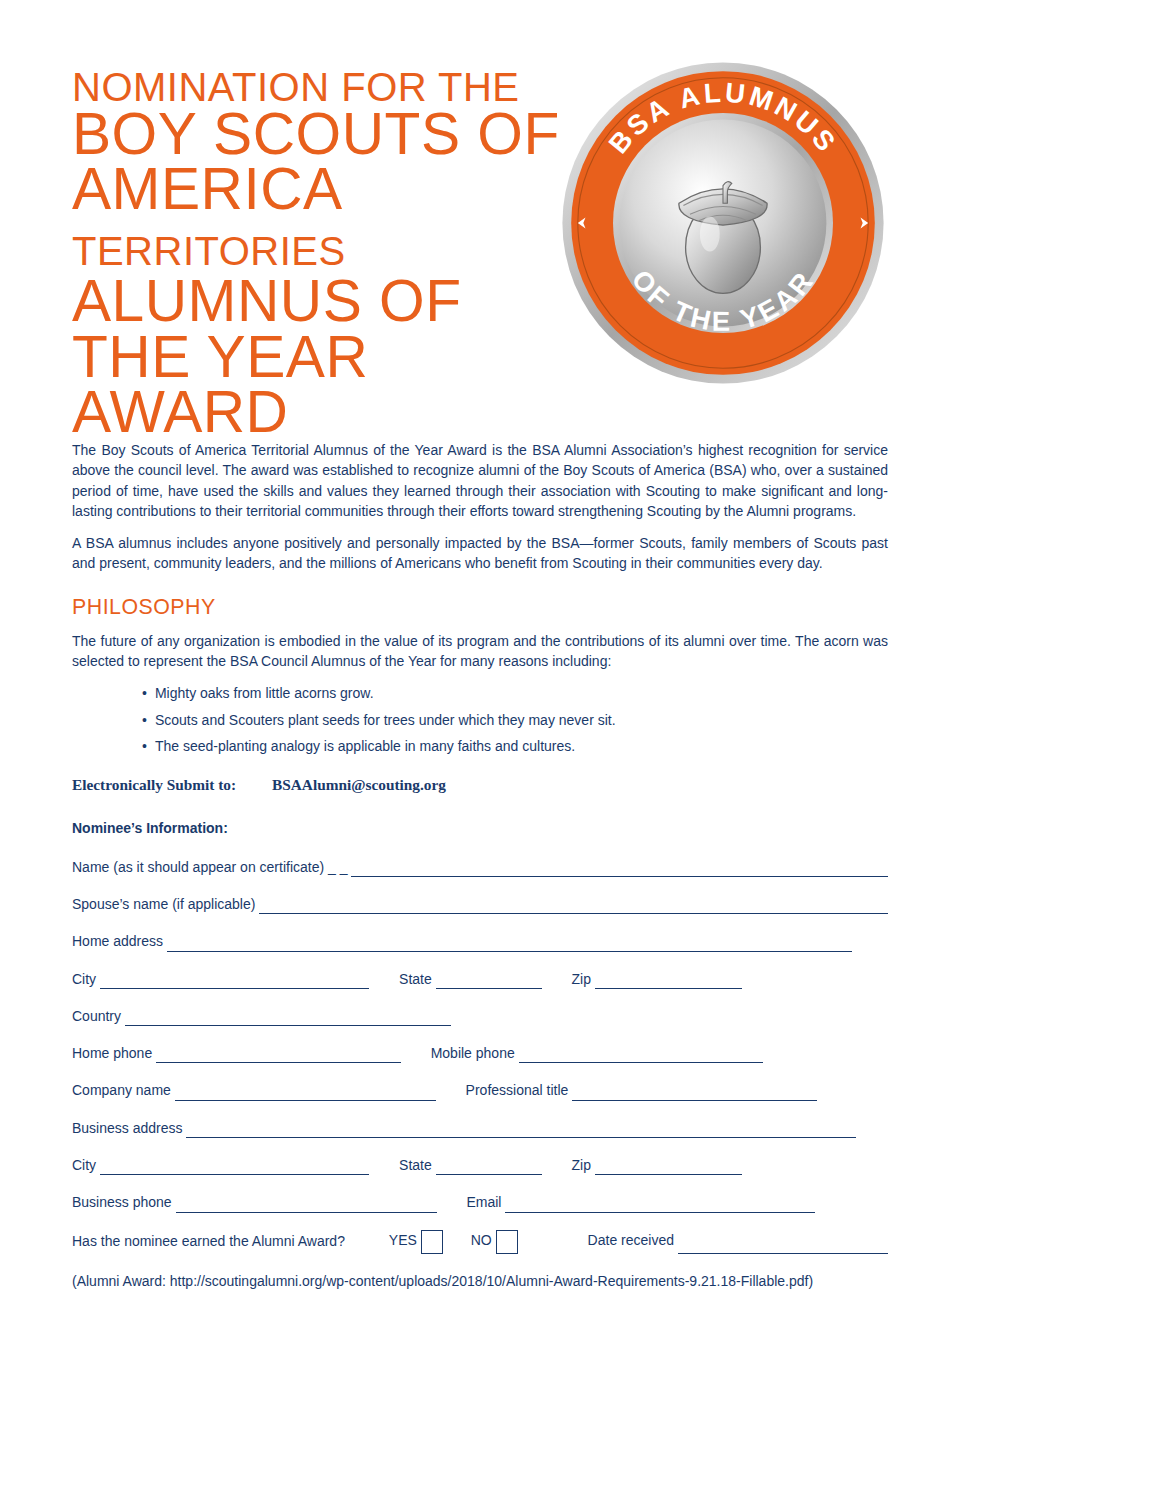Nomination for the Boy Scouts of America Territories Alumnus of the Year Award
BSA ALUMNUS OF THE YEAR
The Boy Scouts of America Territorial Alumnus of the Year Award is the BSA Alumni Association’s highest recognition for service above the council level. The award was established to recognize alumni of the Boy Scouts of America (BSA) who, over a sustained period of time, have used the skills and values they learned through their association with Scouting to make significant and long-lasting contributions to their territorial communities through their efforts toward strengthening Scouting by the Alumni programs.
A BSA alumnus includes anyone positively and personally impacted by the BSA—former Scouts, family members of Scouts past and present, community leaders, and the millions of Americans who benefit from Scouting in their communities every day.
Philosophy
The future of any organization is embodied in the value of its program and the contributions of its alumni over time. The acorn was selected to represent the BSA Council Alumnus of the Year for many reasons including:
Mighty oaks from little acorns grow.
Scouts and Scouters plant seeds for trees under which they may never sit.
The seed-planting analogy is applicable in many faiths and cultures.
Electronically Submit to: BSAAlumni@scouting.org
Nominee’s Information:
Name (as it should appear on certificate) _ _
Spouse’s name (if applicable)
Home address
City State Zip
Country
Home phone Mobile phone
Company name Professional title
Business address
City State Zip
Business phone Email
Has the nominee earned the Alumni Award? YES NO Date received
(Alumni Award: http://scoutingalumni.org/wp-content/uploads/2018/10/Alumni-Award-Requirements-9.21.18-Fillable.pdf)